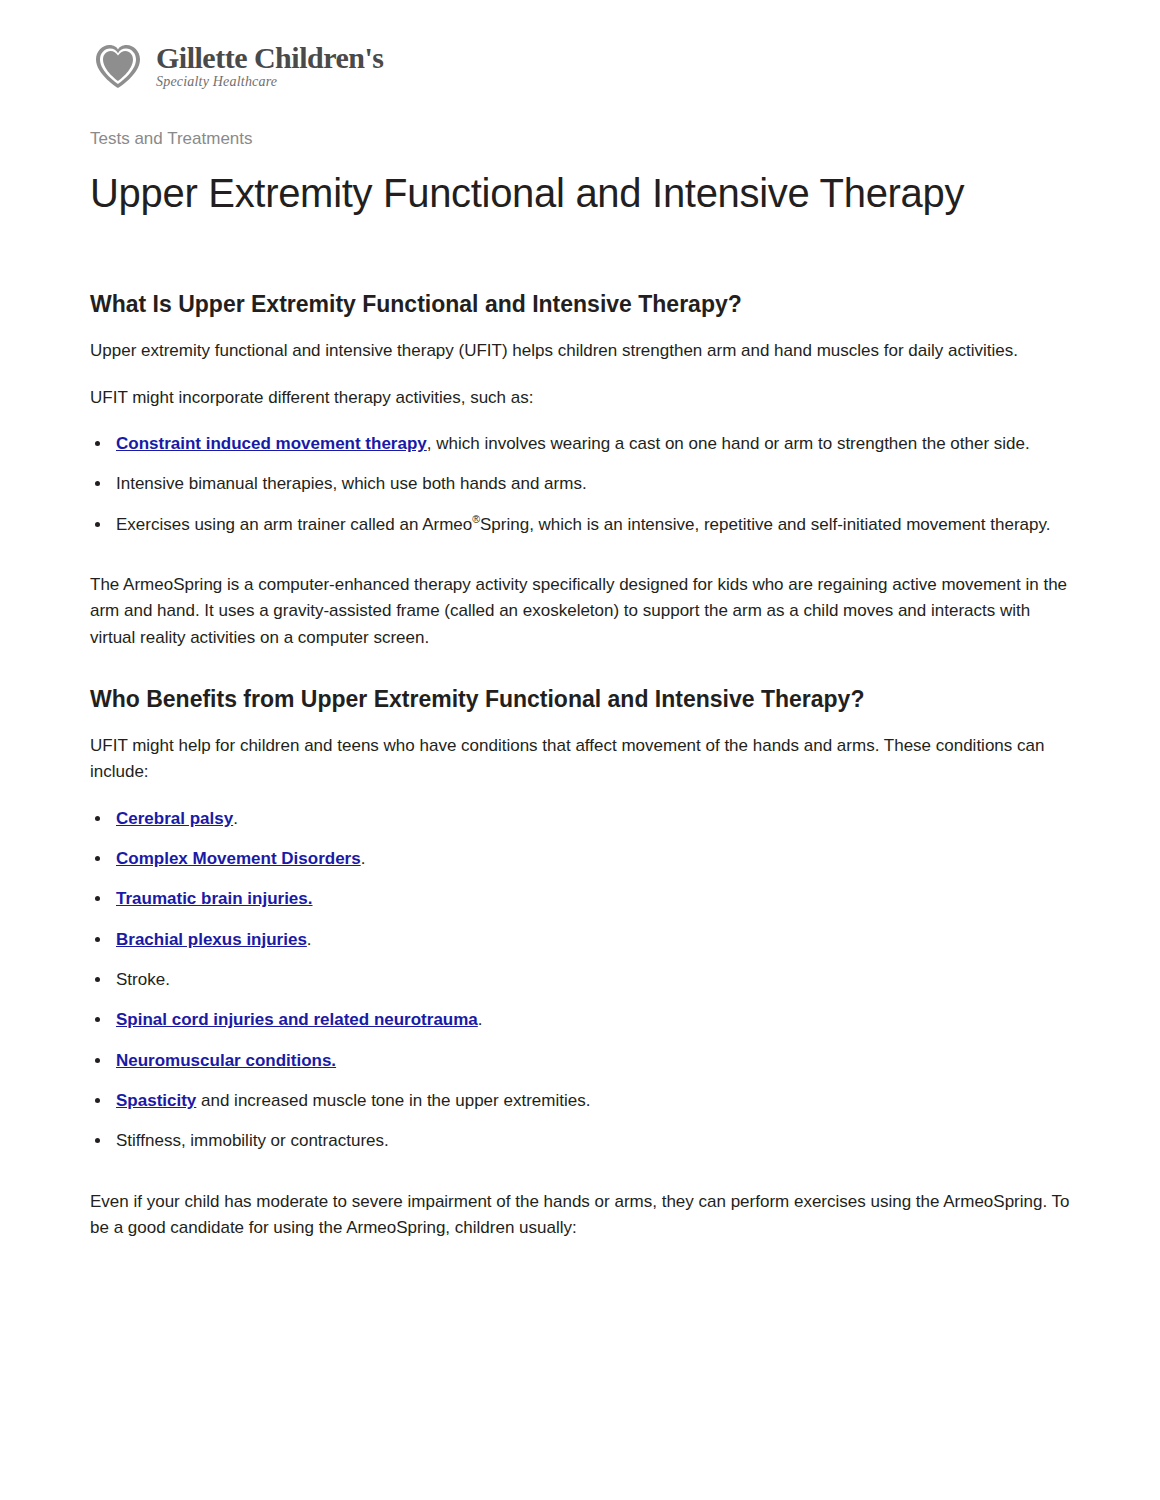Gillette Children's
Specialty Healthcare
Tests and Treatments
Upper Extremity Functional and Intensive Therapy
What Is Upper Extremity Functional and Intensive Therapy?
Upper extremity functional and intensive therapy (UFIT) helps children strengthen arm and hand muscles for daily activities.
UFIT might incorporate different therapy activities, such as:
Constraint induced movement therapy, which involves wearing a cast on one hand or arm to strengthen the other side.
Intensive bimanual therapies, which use both hands and arms.
Exercises using an arm trainer called an Armeo®Spring, which is an intensive, repetitive and self-initiated movement therapy.
The ArmeoSpring is a computer-enhanced therapy activity specifically designed for kids who are regaining active movement in the arm and hand. It uses a gravity-assisted frame (called an exoskeleton) to support the arm as a child moves and interacts with virtual reality activities on a computer screen.
Who Benefits from Upper Extremity Functional and Intensive Therapy?
UFIT might help for children and teens who have conditions that affect movement of the hands and arms. These conditions can include:
Cerebral palsy.
Complex Movement Disorders.
Traumatic brain injuries.
Brachial plexus injuries.
Stroke.
Spinal cord injuries and related neurotrauma.
Neuromuscular conditions.
Spasticity and increased muscle tone in the upper extremities.
Stiffness, immobility or contractures.
Even if your child has moderate to severe impairment of the hands or arms, they can perform exercises using the ArmeoSpring. To be a good candidate for using the ArmeoSpring, children usually: